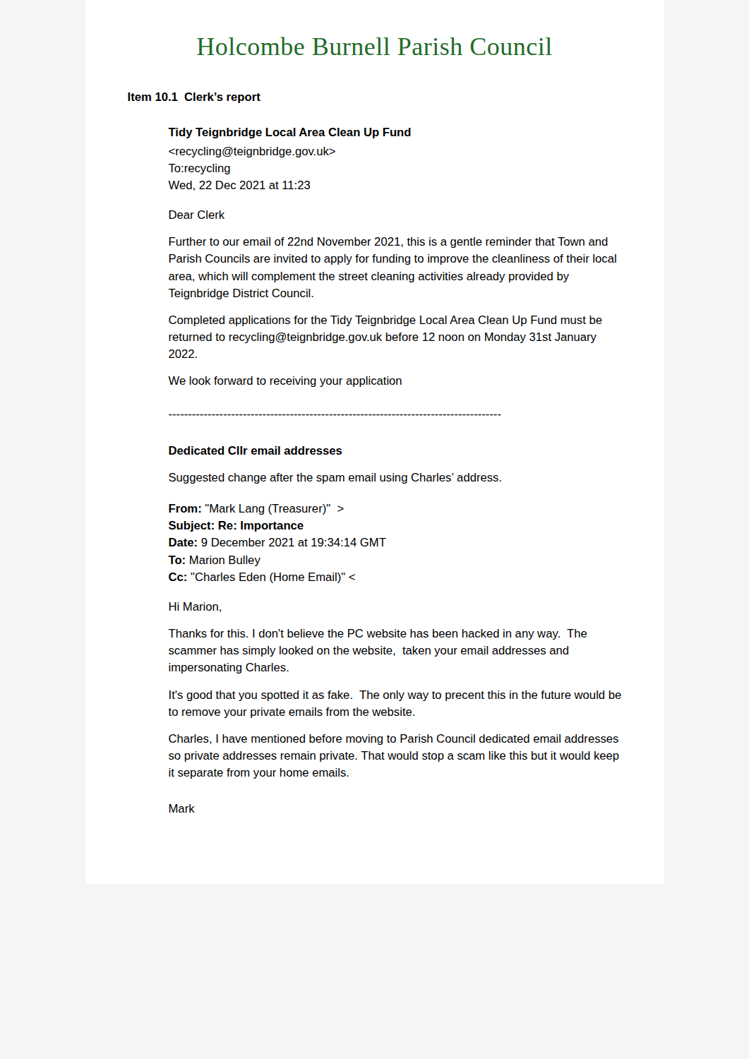Holcombe Burnell Parish Council
Item 10.1 Clerk’s report
Tidy Teignbridge Local Area Clean Up Fund
<recycling@teignbridge.gov.uk>
To:recycling
Wed, 22 Dec 2021 at 11:23
Dear Clerk
Further to our email of 22nd November 2021, this is a gentle reminder that Town and Parish Councils are invited to apply for funding to improve the cleanliness of their local area, which will complement the street cleaning activities already provided by Teignbridge District Council.
Completed applications for the Tidy Teignbridge Local Area Clean Up Fund must be returned to recycling@teignbridge.gov.uk before 12 noon on Monday 31st January 2022.
We look forward to receiving your application
-------------------------------------------------------------------------------------
Dedicated Cllr email addresses
Suggested change after the spam email using Charles’ address.
From: "Mark Lang (Treasurer)" >
Subject: Re: Importance
Date: 9 December 2021 at 19:34:14 GMT
To: Marion Bulley
Cc: "Charles Eden (Home Email)" <
Hi Marion,
Thanks for this. I don't believe the PC website has been hacked in any way. The scammer has simply looked on the website, taken your email addresses and impersonating Charles.
It's good that you spotted it as fake. The only way to precent this in the future would be to remove your private emails from the website.
Charles, I have mentioned before moving to Parish Council dedicated email addresses so private addresses remain private. That would stop a scam like this but it would keep it separate from your home emails.
Mark